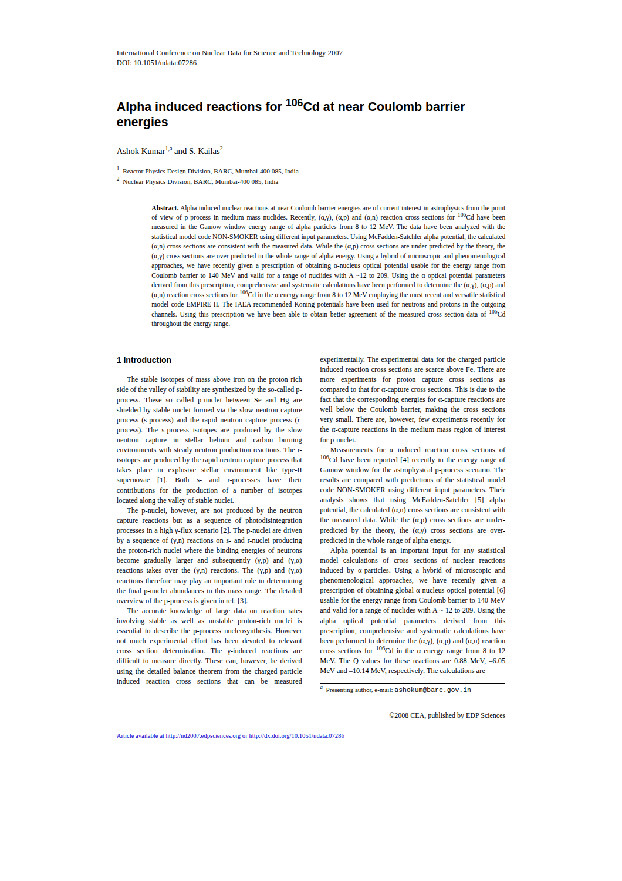International Conference on Nuclear Data for Science and Technology 2007
DOI: 10.1051/ndata:07286
Alpha induced reactions for 106Cd at near Coulomb barrier energies
Ashok Kumar1,a and S. Kailas2
1 Reactor Physics Design Division, BARC, Mumbai-400 085, India
2 Nuclear Physics Division, BARC, Mumbai-400 085, India
Abstract. Alpha induced nuclear reactions at near Coulomb barrier energies are of current interest in astrophysics from the point of view of p-process in medium mass nuclides. Recently, (α,γ), (α,p) and (α,n) reaction cross sections for 106Cd have been measured in the Gamow window energy range of alpha particles from 8 to 12 MeV. The data have been analyzed with the statistical model code NON-SMOKER using different input parameters. Using McFadden-Satchler alpha potential, the calculated (α,n) cross sections are consistent with the measured data. While the (α,p) cross sections are under-predicted by the theory, the (α,γ) cross sections are over-predicted in the whole range of alpha energy. Using a hybrid of microscopic and phenomenological approaches, we have recently given a prescription of obtaining α-nucleus optical potential usable for the energy range from Coulomb barrier to 140 MeV and valid for a range of nuclides with A ~12 to 209. Using the α optical potential parameters derived from this prescription, comprehensive and systematic calculations have been performed to determine the (α,γ), (α,p) and (α,n) reaction cross sections for 106Cd in the α energy range from 8 to 12 MeV employing the most recent and versatile statistical model code EMPIRE-II. The IAEA recommended Koning potentials have been used for neutrons and protons in the outgoing channels. Using this prescription we have been able to obtain better agreement of the measured cross section data of 106Cd throughout the energy range.
1 Introduction
The stable isotopes of mass above iron on the proton rich side of the valley of stability are synthesized by the so-called p-process. These so called p-nuclei between Se and Hg are shielded by stable nuclei formed via the slow neutron capture process (s-process) and the rapid neutron capture process (r-process). The s-process isotopes are produced by the slow neutron capture in stellar helium and carbon burning environments with steady neutron production reactions. The r-isotopes are produced by the rapid neutron capture process that takes place in explosive stellar environment like type-II supernovae [1]. Both s- and r-processes have their contributions for the production of a number of isotopes located along the valley of stable nuclei.
The p-nuclei, however, are not produced by the neutron capture reactions but as a sequence of photodisintegration processes in a high γ-flux scenario [2]. The p-nuclei are driven by a sequence of (γ,n) reactions on s- and r-nuclei producing the proton-rich nuclei where the binding energies of neutrons become gradually larger and subsequently (γ,p) and (γ,α) reactions takes over the (γ,n) reactions. The (γ,p) and (γ,α) reactions therefore may play an important role in determining the final p-nuclei abundances in this mass range. The detailed overview of the p-process is given in ref. [3].
The accurate knowledge of large data on reaction rates involving stable as well as unstable proton-rich nuclei is essential to describe the p-process nucleosynthesis. However not much experimental effort has been devoted to relevant cross section determination. The γ-induced reactions are difficult to measure directly. These can, however, be derived using the detailed balance theorem from the charged particle induced reaction cross sections that can be measured experimentally. The experimental data for the charged particle induced reaction cross sections are scarce above Fe. There are more experiments for proton capture cross sections as compared to that for α-capture cross sections. This is due to the fact that the corresponding energies for α-capture reactions are well below the Coulomb barrier, making the cross sections very small. There are, however, few experiments recently for the α-capture reactions in the medium mass region of interest for p-nuclei.
Measurements for α induced reaction cross sections of 106Cd have been reported [4] recently in the energy range of Gamow window for the astrophysical p-process scenario. The results are compared with predictions of the statistical model code NON-SMOKER using different input parameters. Their analysis shows that using McFadden-Satchler [5] alpha potential, the calculated (α,n) cross sections are consistent with the measured data. While the (α,p) cross sections are under-predicted by the theory, the (α,γ) cross sections are over-predicted in the whole range of alpha energy.
Alpha potential is an important input for any statistical model calculations of cross sections of nuclear reactions induced by α-particles. Using a hybrid of microscopic and phenomenological approaches, we have recently given a prescription of obtaining global α-nucleus optical potential [6] usable for the energy range from Coulomb barrier to 140 MeV and valid for a range of nuclides with A ~ 12 to 209. Using the alpha optical potential parameters derived from this prescription, comprehensive and systematic calculations have been performed to determine the (α,γ), (α,p) and (α,n) reaction cross sections for 106Cd in the α energy range from 8 to 12 MeV. The Q values for these reactions are 0.88 MeV, –6.05 MeV and –10.14 MeV, respectively. The calculations are
a Presenting author, e-mail: ashokum@barc.gov.in
©2008 CEA, published by EDP Sciences
Article available at http://nd2007.edpsciences.org or http://dx.doi.org/10.1051/ndata:07286